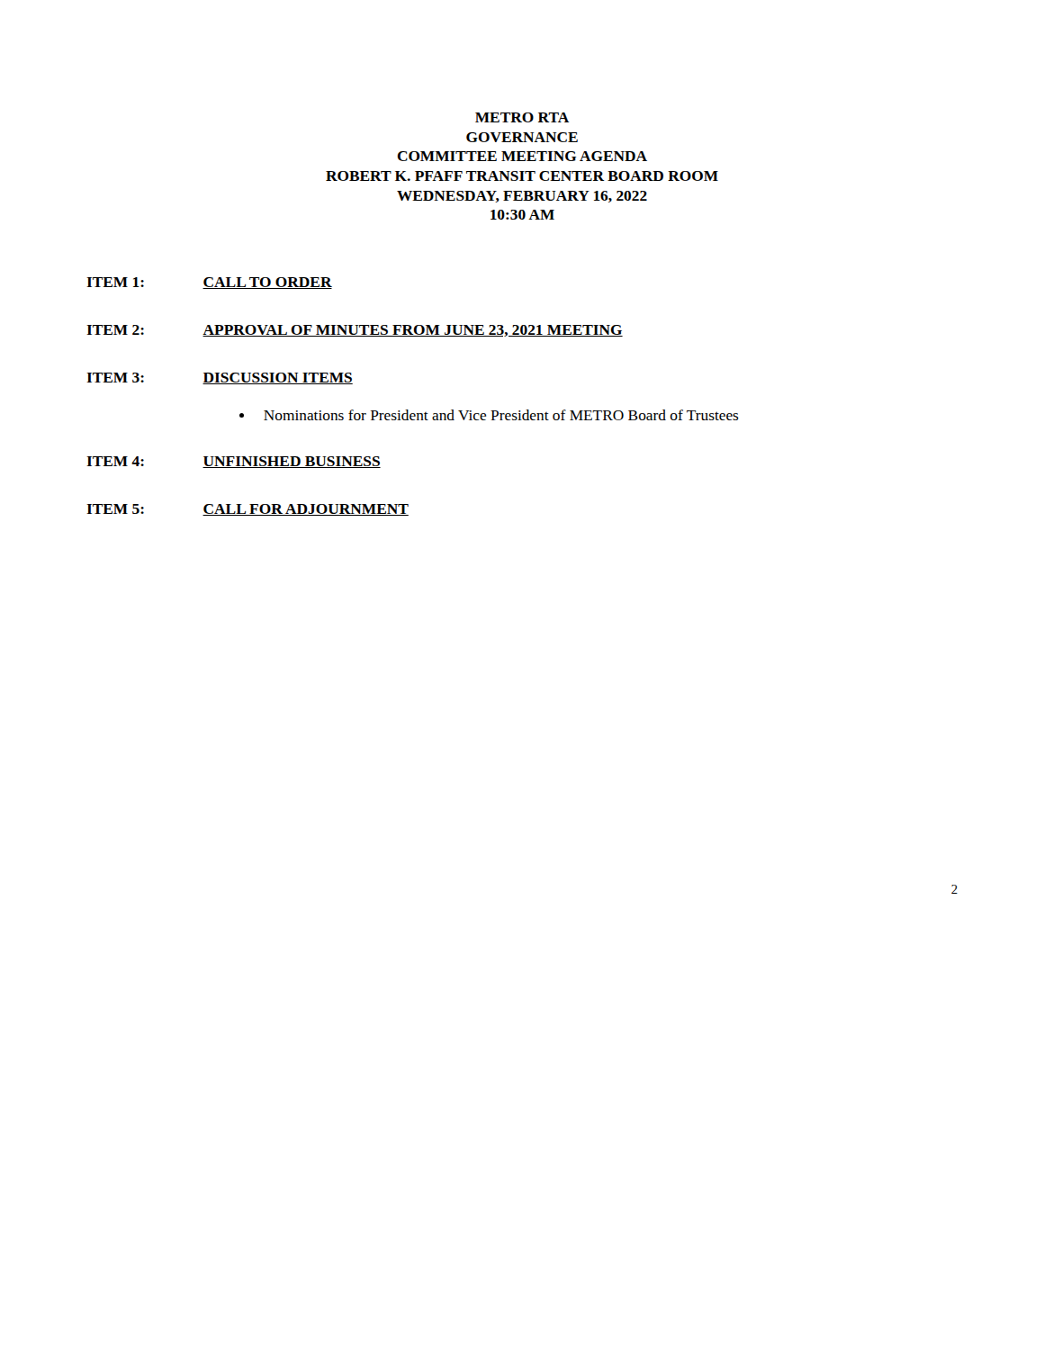METRO RTA
GOVERNANCE
COMMITTEE MEETING AGENDA
ROBERT K. PFAFF TRANSIT CENTER BOARD ROOM
WEDNESDAY, FEBRUARY 16, 2022
10:30 AM
ITEM 1:
CALL TO ORDER
ITEM 2:
APPROVAL OF MINUTES FROM JUNE 23, 2021 MEETING
ITEM 3:
DISCUSSION ITEMS
Nominations for President and Vice President of METRO Board of Trustees
ITEM 4:
UNFINISHED BUSINESS
ITEM 5:
CALL FOR ADJOURNMENT
2